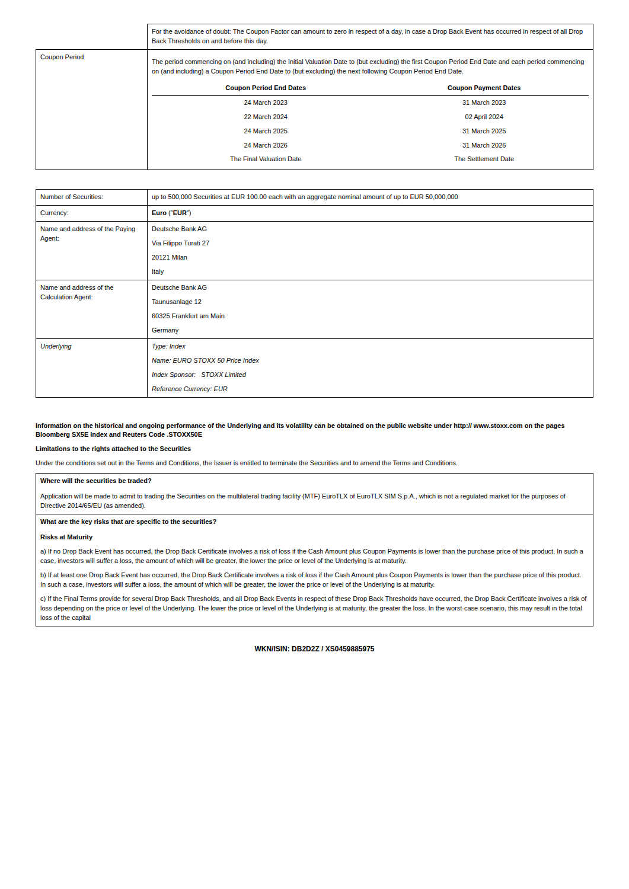| | For the avoidance of doubt: The Coupon Factor can amount to zero in respect of a day, in case a Drop Back Event has occurred in respect of all Drop Back Thresholds on and before this day. |
| Coupon Period | The period commencing on (and including) the Initial Valuation Date to (but excluding) the first Coupon Period End Date and each period commencing on (and including) a Coupon Period End Date to (but excluding) the next following Coupon Period End Date. / Coupon Period End Dates / Coupon Payment Dates / / --- / --- / / 24 March 2023 / 31 March 2023 / / 22 March 2024 / 02 April 2024 / / 24 March 2025 / 31 March 2025 / / 24 March 2026 / 31 March 2026 / / The Final Valuation Date / The Settlement Date / |
| Number of Securities: | up to 500,000 Securities at EUR 100.00 each with an aggregate nominal amount of up to EUR 50,000,000 |
| Currency: | Euro (" EUR ") |
| Name and address of the Paying Agent: | Deutsche Bank AG Via Filippo Turati 27 20121 Milan Italy |
| Name and address of the Calculation Agent: | Deutsche Bank AG Taunusanlage 12 60325 Frankfurt am Main Germany |
| Underlying | Type: Index Name: EURO STOXX 50 Price Index Index Sponsor: STOXX Limited Reference Currency: EUR |
Information on the historical and ongoing performance of the Underlying and its volatility can be obtained on the public website under http:// www.stoxx.com on the pages Bloomberg SX5E Index and Reuters Code .STOXX50E
Limitations to the rights attached to the Securities
Under the conditions set out in the Terms and Conditions, the Issuer is entitled to terminate the Securities and to amend the Terms and Conditions.
Where will the securities be traded?
Application will be made to admit to trading the Securities on the multilateral trading facility (MTF) EuroTLX of EuroTLX SIM S.p.A., which is not a regulated market for the purposes of Directive 2014/65/EU (as amended).
What are the key risks that are specific to the securities?
Risks at Maturity
a) If no Drop Back Event has occurred, the Drop Back Certificate involves a risk of loss if the Cash Amount plus Coupon Payments is lower than the purchase price of this product. In such a case, investors will suffer a loss, the amount of which will be greater, the lower the price or level of the Underlying is at maturity.
b) If at least one Drop Back Event has occurred, the Drop Back Certificate involves a risk of loss if the Cash Amount plus Coupon Payments is lower than the purchase price of this product. In such a case, investors will suffer a loss, the amount of which will be greater, the lower the price or level of the Underlying is at maturity.
c) If the Final Terms provide for several Drop Back Thresholds, and all Drop Back Events in respect of these Drop Back Thresholds have occurred, the Drop Back Certificate involves a risk of loss depending on the price or level of the Underlying. The lower the price or level of the Underlying is at maturity, the greater the loss. In the worst-case scenario, this may result in the total loss of the capital
WKN/ISIN: DB2D2Z / XS0459885975